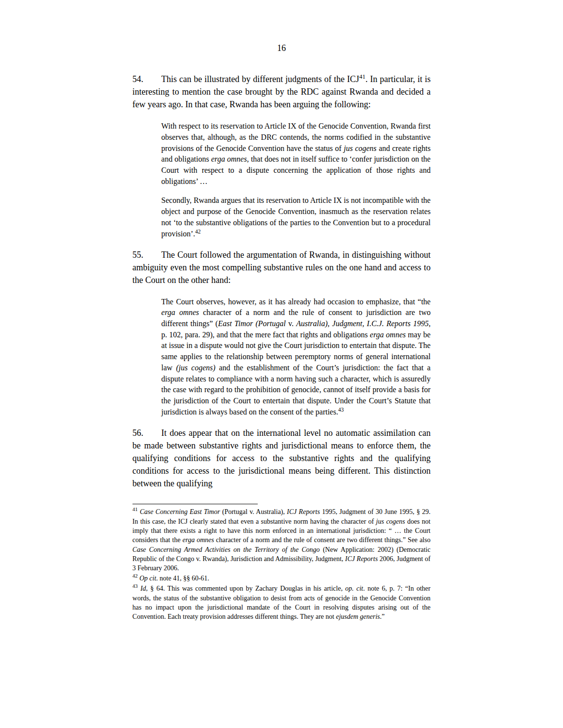16
54. This can be illustrated by different judgments of the ICJ41. In particular, it is interesting to mention the case brought by the RDC against Rwanda and decided a few years ago. In that case, Rwanda has been arguing the following:
With respect to its reservation to Article IX of the Genocide Convention, Rwanda first observes that, although, as the DRC contends, the norms codified in the substantive provisions of the Genocide Convention have the status of jus cogens and create rights and obligations erga omnes, that does not in itself suffice to ‘confer jurisdiction on the Court with respect to a dispute concerning the application of those rights and obligations’ …
Secondly, Rwanda argues that its reservation to Article IX is not incompatible with the object and purpose of the Genocide Convention, inasmuch as the reservation relates not ‘to the substantive obligations of the parties to the Convention but to a procedural provision’.42
55. The Court followed the argumentation of Rwanda, in distinguishing without ambiguity even the most compelling substantive rules on the one hand and access to the Court on the other hand:
The Court observes, however, as it has already had occasion to emphasize, that “the erga omnes character of a norm and the rule of consent to jurisdiction are two different things” (East Timor (Portugal v. Australia), Judgment, I.C.J. Reports 1995, p. 102, para. 29), and that the mere fact that rights and obligations erga omnes may be at issue in a dispute would not give the Court jurisdiction to entertain that dispute. The same applies to the relationship between peremptory norms of general international law (jus cogens) and the establishment of the Court’s jurisdiction: the fact that a dispute relates to compliance with a norm having such a character, which is assuredly the case with regard to the prohibition of genocide, cannot of itself provide a basis for the jurisdiction of the Court to entertain that dispute. Under the Court’s Statute that jurisdiction is always based on the consent of the parties.43
56. It does appear that on the international level no automatic assimilation can be made between substantive rights and jurisdictional means to enforce them, the qualifying conditions for access to the substantive rights and the qualifying conditions for access to the jurisdictional means being different. This distinction between the qualifying
41 Case Concerning East Timor (Portugal v. Australia), ICJ Reports 1995, Judgment of 30 June 1995, § 29. In this case, the ICJ clearly stated that even a substantive norm having the character of jus cogens does not imply that there exists a right to have this norm enforced in an international jurisdiction: “ … the Court considers that the erga omnes character of a norm and the rule of consent are two different things.” See also Case Concerning Armed Activities on the Territory of the Congo (New Application: 2002) (Democratic Republic of the Congo v. Rwanda), Jurisdiction and Admissibility, Judgment, ICJ Reports 2006, Judgment of 3 February 2006.
42 Op cit. note 41, §§ 60-61.
43 Id, § 64. This was commented upon by Zachary Douglas in his article, op. cit. note 6, p. 7: “In other words, the status of the substantive obligation to desist from acts of genocide in the Genocide Convention has no impact upon the jurisdictional mandate of the Court in resolving disputes arising out of the Convention. Each treaty provision addresses different things. They are not ejusdem generis.”